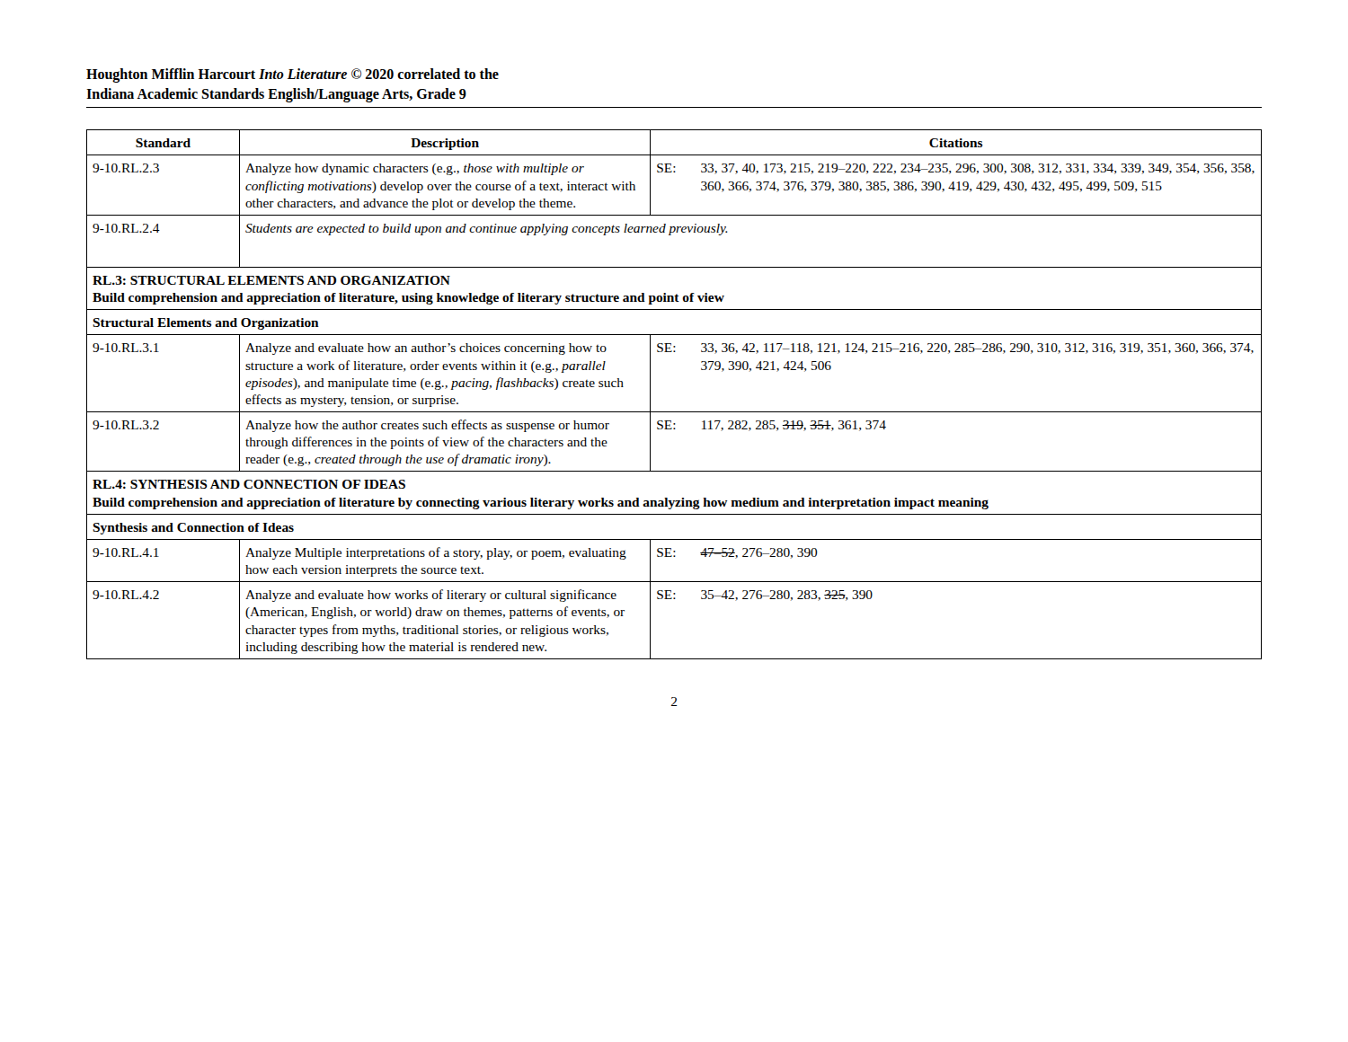Houghton Mifflin Harcourt Into Literature © 2020 correlated to the
Indiana Academic Standards English/Language Arts, Grade 9
| Standard | Description | Citations |
| --- | --- | --- |
| 9-10.RL.2.3 | Analyze how dynamic characters (e.g., those with multiple or conflicting motivations ) develop over the course of a text, interact with other characters, and advance the plot or develop the theme. | / SE: / 33, 37, 40, 173, 215, 219–220, 222, 234–235, 296, 300, 308, 312, 331, 334, 339, 349, 354, 356, 358, 360, 366, 374, 376, 379, 380, 385, 386, 390, 419, 429, 430, 432, 495, 499, 509, 515 / |
| 9-10.RL.2.4 | Students are expected to build upon and continue applying concepts learned previously. |
| RL.3: STRUCTURAL ELEMENTS AND ORGANIZATION Build comprehension and appreciation of literature, using knowledge of literary structure and point of view |
| Structural Elements and Organization |
| 9-10.RL.3.1 | Analyze and evaluate how an author’s choices concerning how to structure a work of literature, order events within it (e.g., parallel episodes ), and manipulate time (e.g. , pacing, flashbacks ) create such effects as mystery, tension, or surprise. | / SE: / 33, 36, 42, 117–118, 121, 124, 215–216, 220, 285–286, 290, 310, 312, 316, 319, 351, 360, 366, 374, 379, 390, 421, 424, 506 / |
| 9-10.RL.3.2 | Analyze how the author creates such effects as suspense or humor through differences in the points of view of the characters and the reader (e.g., created through the use of dramatic irony ). | / SE: / 117, 282, 285, 319 , 351 , 361, 374 / |
| RL.4: SYNTHESIS AND CONNECTION OF IDEAS Build comprehension and appreciation of literature by connecting various literary works and analyzing how medium and interpretation impact meaning |
| Synthesis and Connection of Ideas |
| 9-10.RL.4.1 | Analyze Multiple interpretations of a story, play, or poem, evaluating how each version interprets the source text. | / SE: / 47–52 , 276–280, 390 / |
| 9-10.RL.4.2 | Analyze and evaluate how works of literary or cultural significance (American, English, or world) draw on themes, patterns of events, or character types from myths, traditional stories, or religious works, including describing how the material is rendered new. | / SE: / 35–42, 276–280, 283, 325 , 390 / |
2